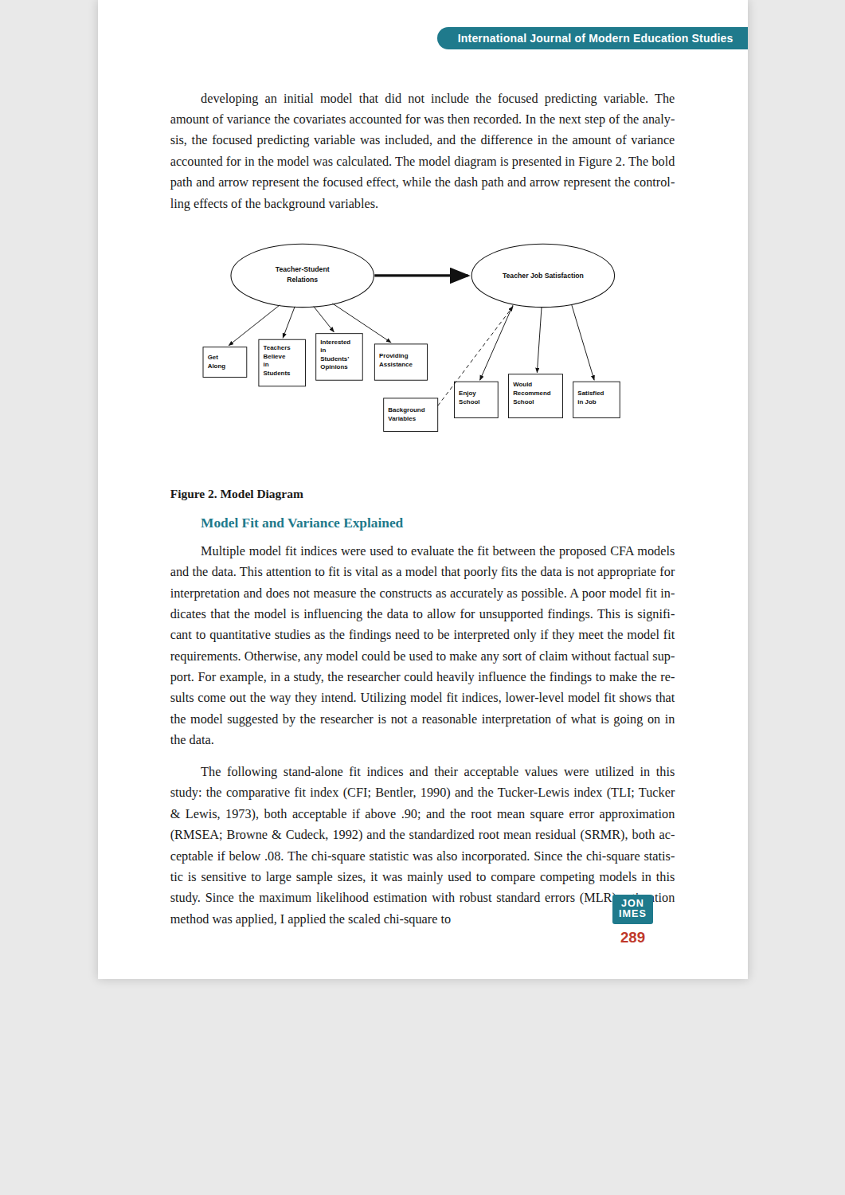International Journal of Modern Education Studies
developing an initial model that did not include the focused predicting variable. The amount of variance the covariates accounted for was then recorded. In the next step of the analysis, the focused predicting variable was included, and the difference in the amount of variance accounted for in the model was calculated. The model diagram is presented in Figure 2. The bold path and arrow represent the focused effect, while the dash path and arrow represent the controlling effects of the background variables.
Teacher-Student Relations Teacher Job Satisfaction Get Along Teachers Believe in Students Interested in Students’ Opinions Providing Assistance Background Variables Enjoy School Would Recommend School Satisfied in Job
Figure 2. Model Diagram
Model Fit and Variance Explained
Multiple model fit indices were used to evaluate the fit between the proposed CFA models and the data. This attention to fit is vital as a model that poorly fits the data is not appropriate for interpretation and does not measure the constructs as accurately as possible. A poor model fit indicates that the model is influencing the data to allow for unsupported findings. This is significant to quantitative studies as the findings need to be interpreted only if they meet the model fit requirements. Otherwise, any model could be used to make any sort of claim without factual support. For example, in a study, the researcher could heavily influence the findings to make the results come out the way they intend. Utilizing model fit indices, lower-level model fit shows that the model suggested by the researcher is not a reasonable interpretation of what is going on in the data.
The following stand-alone fit indices and their acceptable values were utilized in this study: the comparative fit index (CFI; Bentler, 1990) and the Tucker-Lewis index (TLI; Tucker & Lewis, 1973), both acceptable if above .90; and the root mean square error approximation (RMSEA; Browne & Cudeck, 1992) and the standardized root mean residual (SRMR), both acceptable if below .08. The chi-square statistic was also incorporated. Since the chi-square statistic is sensitive to large sample sizes, it was mainly used to compare competing models in this study. Since the maximum likelihood estimation with robust standard errors (MLR) estimation method was applied, I applied the scaled chi-square to
JON IMES
289